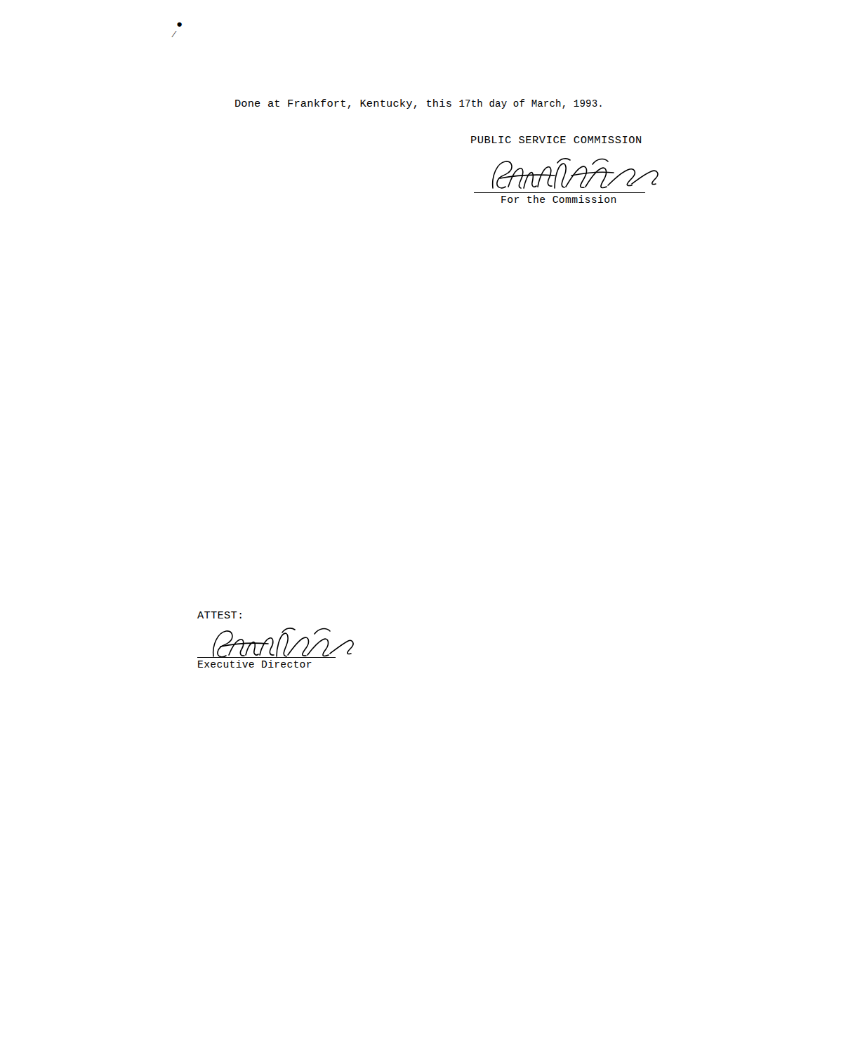●  ⁄
Done at Frankfort, Kentucky, this 17th day of March, 1993.
PUBLIC SERVICE COMMISSION
For the Commission
ATTEST:
Executive Director